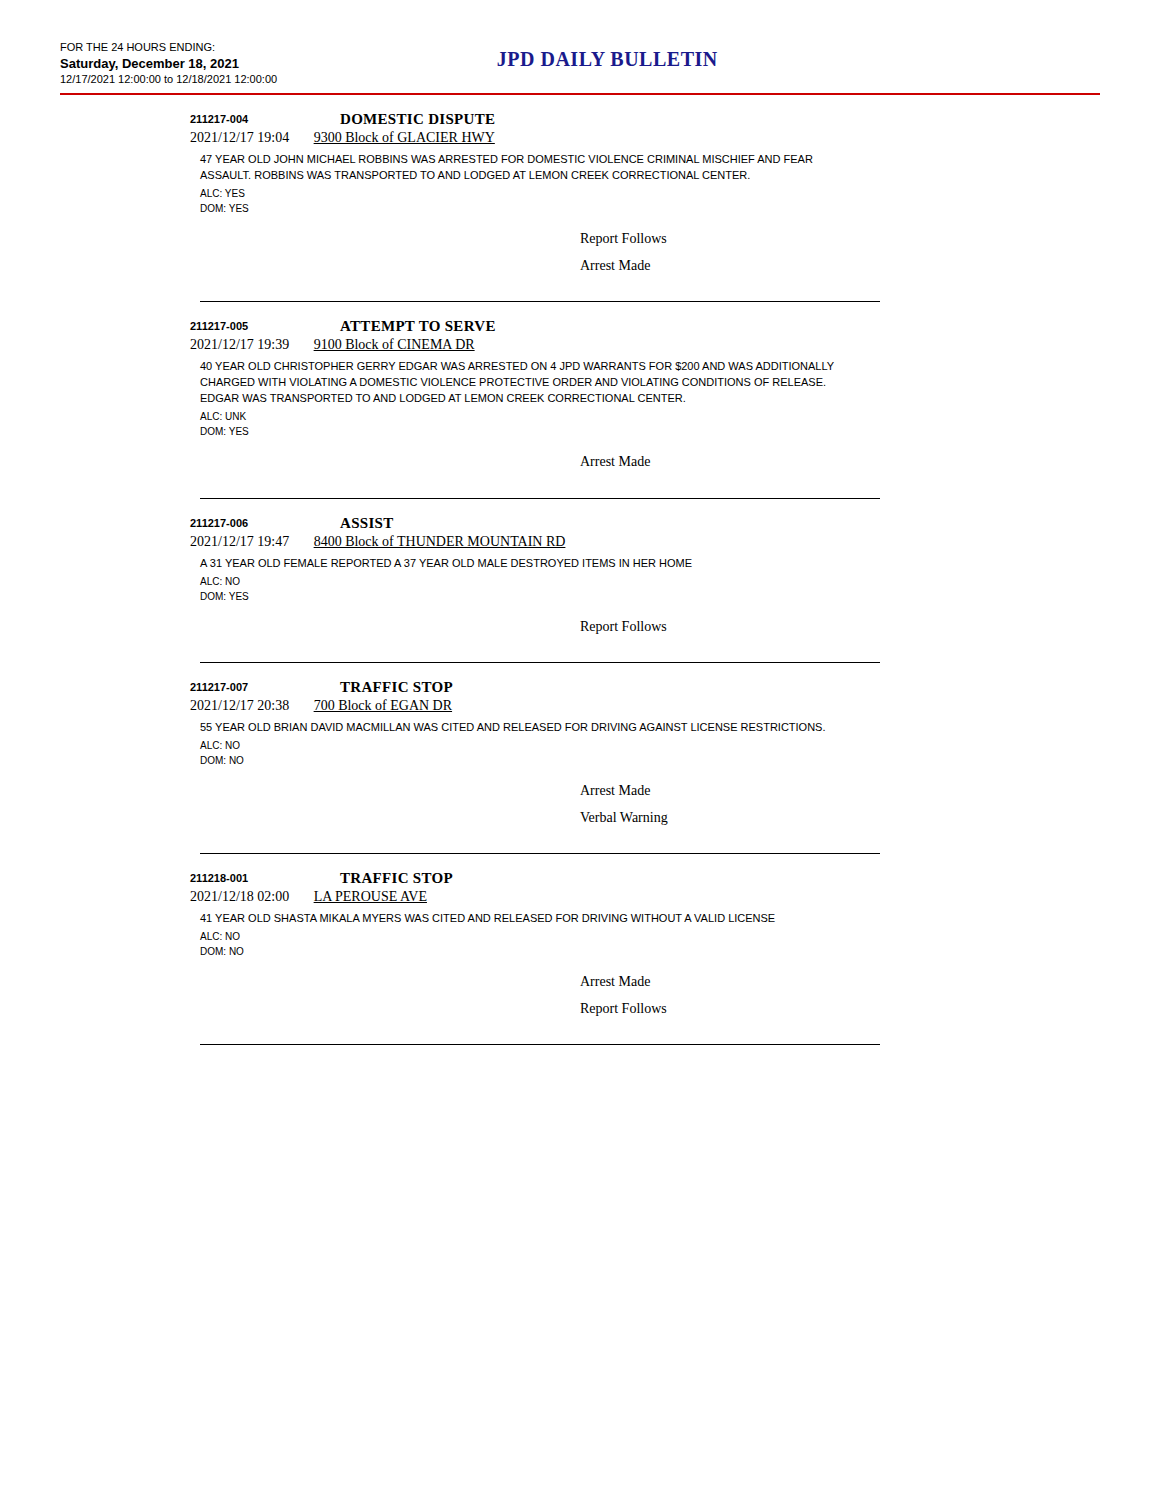FOR THE 24 HOURS ENDING:
Saturday, December 18, 2021
12/17/2021 12:00:00 to 12/18/2021 12:00:00
JPD DAILY BULLETIN
211217-004
DOMESTIC DISPUTE
2021/12/17 19:04
9300 Block of GLACIER HWY
47 YEAR OLD JOHN MICHAEL ROBBINS WAS ARRESTED FOR DOMESTIC VIOLENCE CRIMINAL MISCHIEF AND FEAR ASSAULT. ROBBINS WAS TRANSPORTED TO AND LODGED AT LEMON CREEK CORRECTIONAL CENTER.
ALC: YES
DOM: YES
Report Follows
Arrest Made
211217-005
ATTEMPT TO SERVE
2021/12/17 19:39
9100 Block of CINEMA DR
40 YEAR OLD CHRISTOPHER GERRY EDGAR WAS ARRESTED ON 4 JPD WARRANTS FOR $200 AND WAS ADDITIONALLY CHARGED WITH VIOLATING A DOMESTIC VIOLENCE PROTECTIVE ORDER AND VIOLATING CONDITIONS OF RELEASE. EDGAR WAS TRANSPORTED TO AND LODGED AT LEMON CREEK CORRECTIONAL CENTER.
ALC: UNK
DOM: YES
Arrest Made
211217-006
ASSIST
2021/12/17 19:47
8400 Block of THUNDER MOUNTAIN RD
A 31 YEAR OLD FEMALE REPORTED A 37 YEAR OLD MALE DESTROYED ITEMS IN HER HOME
ALC: NO
DOM: YES
Report Follows
211217-007
TRAFFIC STOP
2021/12/17 20:38
700 Block of EGAN DR
55 YEAR OLD BRIAN DAVID MACMILLAN WAS CITED AND RELEASED FOR DRIVING AGAINST LICENSE RESTRICTIONS.
ALC: NO
DOM: NO
Arrest Made
Verbal Warning
211218-001
TRAFFIC STOP
2021/12/18 02:00
LA PEROUSE AVE
41 YEAR OLD SHASTA MIKALA MYERS WAS CITED AND RELEASED FOR DRIVING WITHOUT A VALID LICENSE
ALC: NO
DOM: NO
Arrest Made
Report Follows